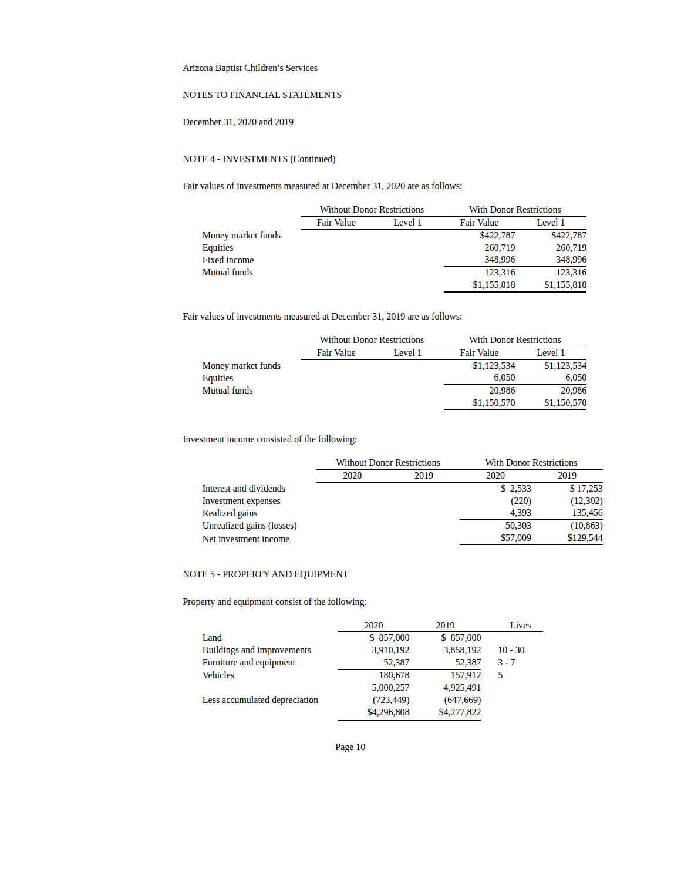Arizona Baptist Children’s Services
NOTES TO FINANCIAL STATEMENTS
December 31, 2020 and 2019
NOTE 4 - INVESTMENTS (Continued)
Fair values of investments measured at December 31, 2020 are as follows:
| | Without Donor Restrictions | | With Donor Restrictions |
| | Fair Value | Level 1 | | Fair Value | Level 1 |
| Money market funds | | | | $422,787 | $422,787 |
| Equities | | | | 260,719 | 260,719 |
| Fixed income | | | | 348,996 | 348,996 |
| Mutual funds | | | | 123,316 | 123,316 |
| | | | | $1,155,818 | $1,155,818 |
Fair values of investments measured at December 31, 2019 are as follows:
| | Without Donor Restrictions | | With Donor Restrictions |
| | Fair Value | Level 1 | | Fair Value | Level 1 |
| Money market funds | | | | $1,123,534 | $1,123,534 |
| Equities | | | | 6,050 | 6,050 |
| Mutual funds | | | | 20,986 | 20,986 |
| | | | | $1,150,570 | $1,150,570 |
Investment income consisted of the following:
| | Without Donor Restrictions | | With Donor Restrictions |
| | 2020 | 2019 | | 2020 | 2019 |
| Interest and dividends | | | | $ 2,533 | $ 17,253 |
| Investment expenses | | | | (220) | (12,302) |
| Realized gains | | | | 4,393 | 135,456 |
| Unrealized gains (losses) | | | | 50,303 | (10,863) |
| Net investment income | | | | $57,009 | $129,544 |
NOTE 5 - PROPERTY AND EQUIPMENT
Property and equipment consist of the following:
| | 2020 | 2019 | Lives |
| Land | $ 857,000 | $ 857,000 | |
| Buildings and improvements | 3,910,192 | 3,858,192 | 10 - 30 |
| Furniture and equipment | 52,387 | 52,387 | 3 - 7 |
| Vehicles | 180,678 | 157,912 | 5 |
| | 5,000,257 | 4,925,491 | |
| Less accumulated depreciation | (723,449) | (647,669) | |
| | $4,296,808 | $4,277,822 | |
Page 10